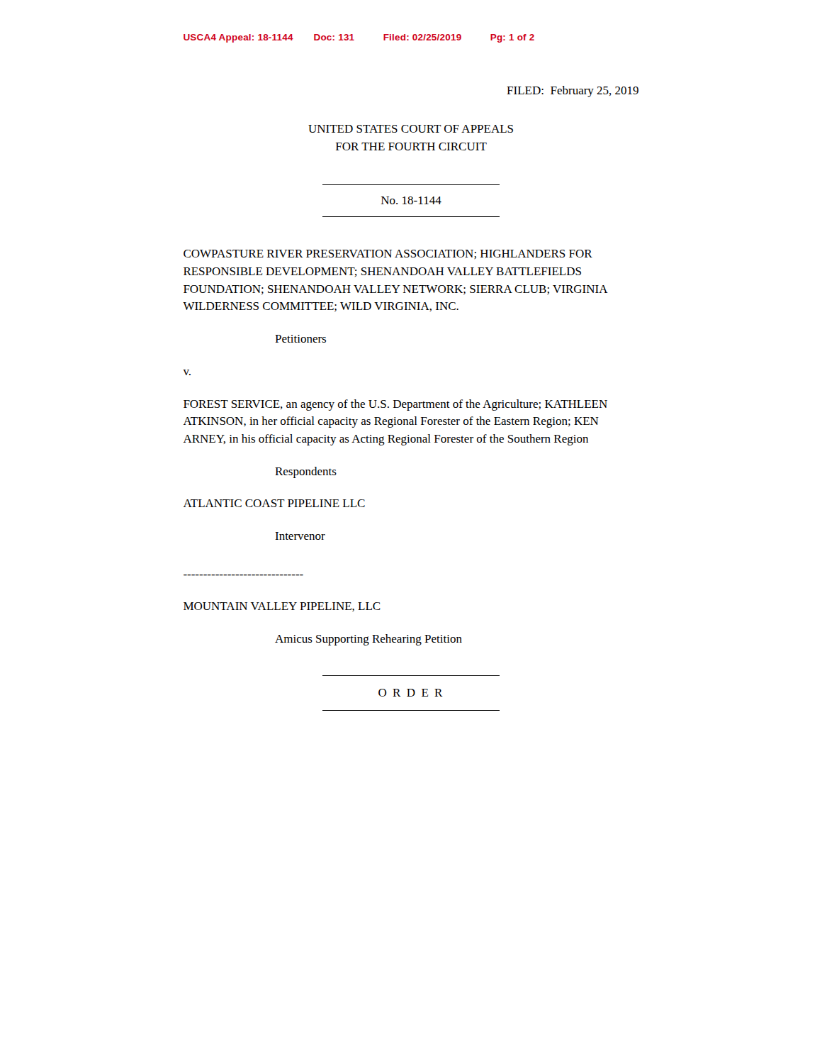USCA4 Appeal: 18-1144 Doc: 131 Filed: 02/25/2019 Pg: 1 of 2
FILED: February 25, 2019
UNITED STATES COURT OF APPEALS
FOR THE FOURTH CIRCUIT
No. 18-1144
Cowpasture River Preservation Association; Highlanders for Responsible Development; Shenandoah Valley Battlefields Foundation; Shenandoah Valley Network; Sierra Club; Virginia Wilderness Committee; Wild Virginia, Inc.
Petitioners
v.
FOREST SERVICE, an agency of the U.S. Department of the Agriculture; KATHLEEN ATKINSON, in her official capacity as Regional Forester of the Eastern Region; KEN ARNEY, in his official capacity as Acting Regional Forester of the Southern Region
Respondents
Atlantic Coast Pipeline LLC
Intervenor
------------------------------
Mountain Valley Pipeline, LLC
Amicus Supporting Rehearing Petition
O R D E R